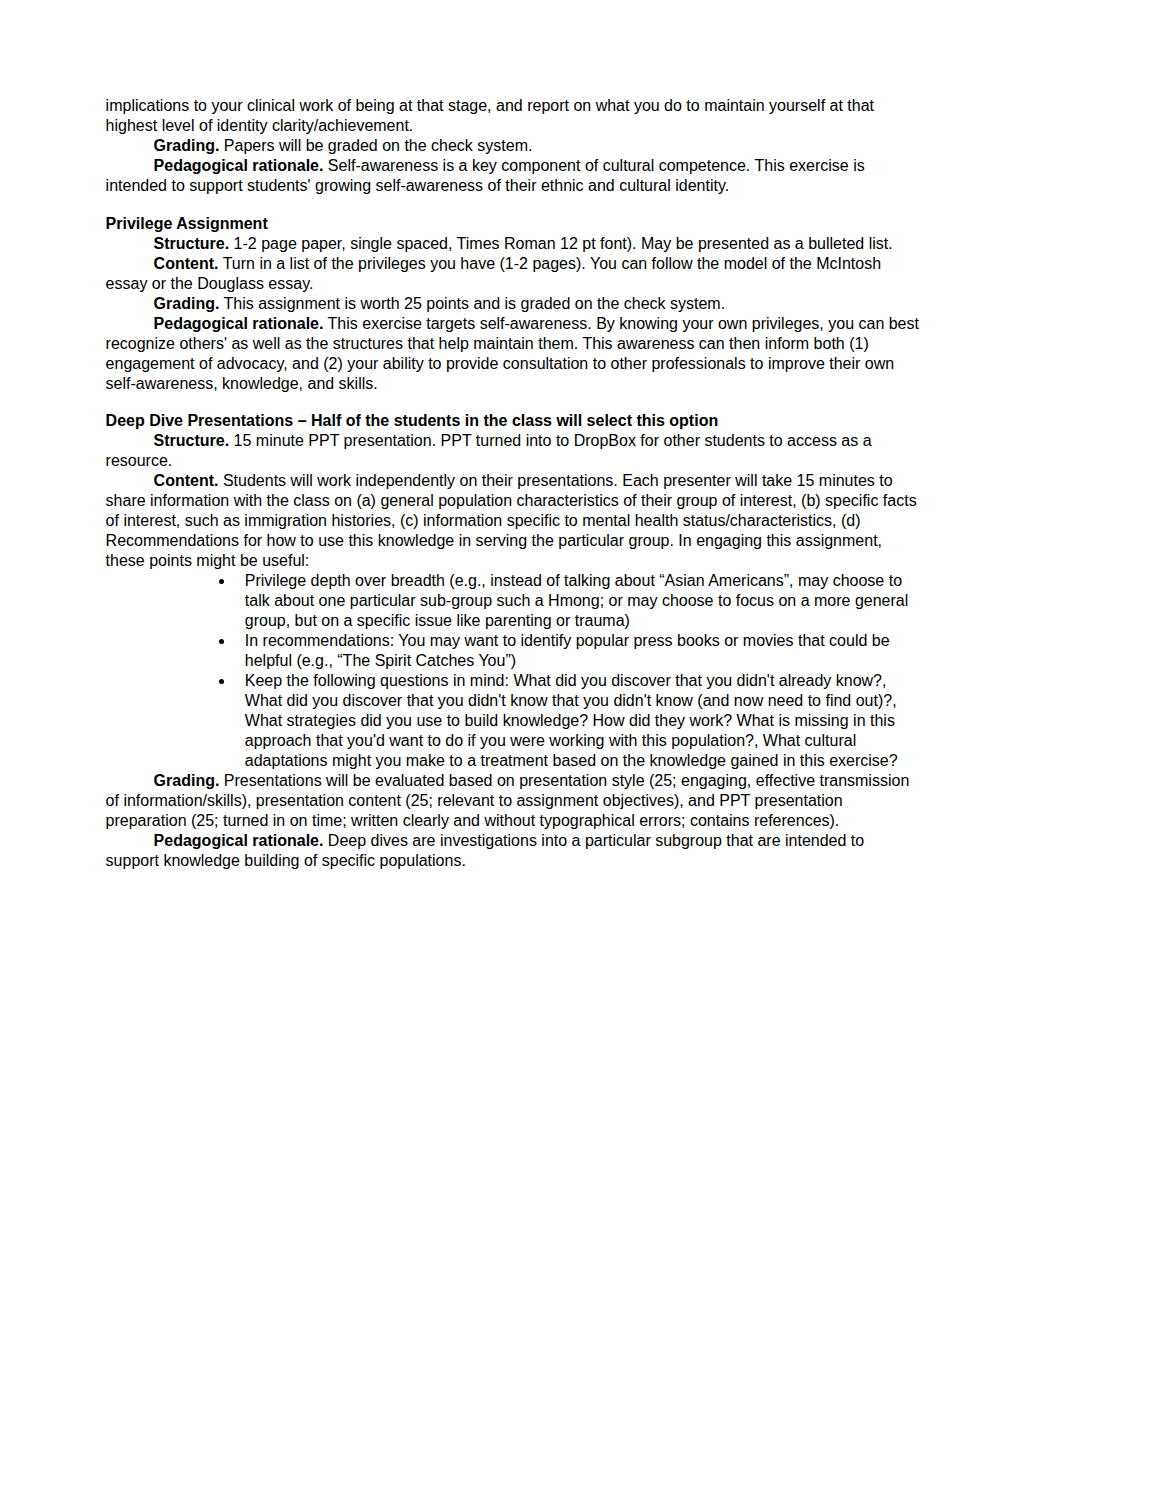implications to your clinical work of being at that stage, and report on what you do to maintain yourself at that highest level of identity clarity/achievement.
Grading. Papers will be graded on the check system.
Pedagogical rationale. Self-awareness is a key component of cultural competence. This exercise is intended to support students' growing self-awareness of their ethnic and cultural identity.
Privilege Assignment
Structure. 1-2 page paper, single spaced, Times Roman 12 pt font). May be presented as a bulleted list.
Content. Turn in a list of the privileges you have (1-2 pages). You can follow the model of the McIntosh essay or the Douglass essay.
Grading. This assignment is worth 25 points and is graded on the check system.
Pedagogical rationale. This exercise targets self-awareness. By knowing your own privileges, you can best recognize others' as well as the structures that help maintain them. This awareness can then inform both (1) engagement of advocacy, and (2) your ability to provide consultation to other professionals to improve their own self-awareness, knowledge, and skills.
Deep Dive Presentations – Half of the students in the class will select this option
Structure. 15 minute PPT presentation. PPT turned into to DropBox for other students to access as a resource.
Content. Students will work independently on their presentations. Each presenter will take 15 minutes to share information with the class on (a) general population characteristics of their group of interest, (b) specific facts of interest, such as immigration histories, (c) information specific to mental health status/characteristics, (d) Recommendations for how to use this knowledge in serving the particular group. In engaging this assignment, these points might be useful:
Privilege depth over breadth (e.g., instead of talking about “Asian Americans”, may choose to talk about one particular sub-group such a Hmong; or may choose to focus on a more general group, but on a specific issue like parenting or trauma)
In recommendations: You may want to identify popular press books or movies that could be helpful (e.g., “The Spirit Catches You”)
Keep the following questions in mind: What did you discover that you didn't already know?, What did you discover that you didn't know that you didn't know (and now need to find out)?, What strategies did you use to build knowledge? How did they work? What is missing in this approach that you'd want to do if you were working with this population?, What cultural adaptations might you make to a treatment based on the knowledge gained in this exercise?
Grading. Presentations will be evaluated based on presentation style (25; engaging, effective transmission of information/skills), presentation content (25; relevant to assignment objectives), and PPT presentation preparation (25; turned in on time; written clearly and without typographical errors; contains references).
Pedagogical rationale. Deep dives are investigations into a particular subgroup that are intended to support knowledge building of specific populations.